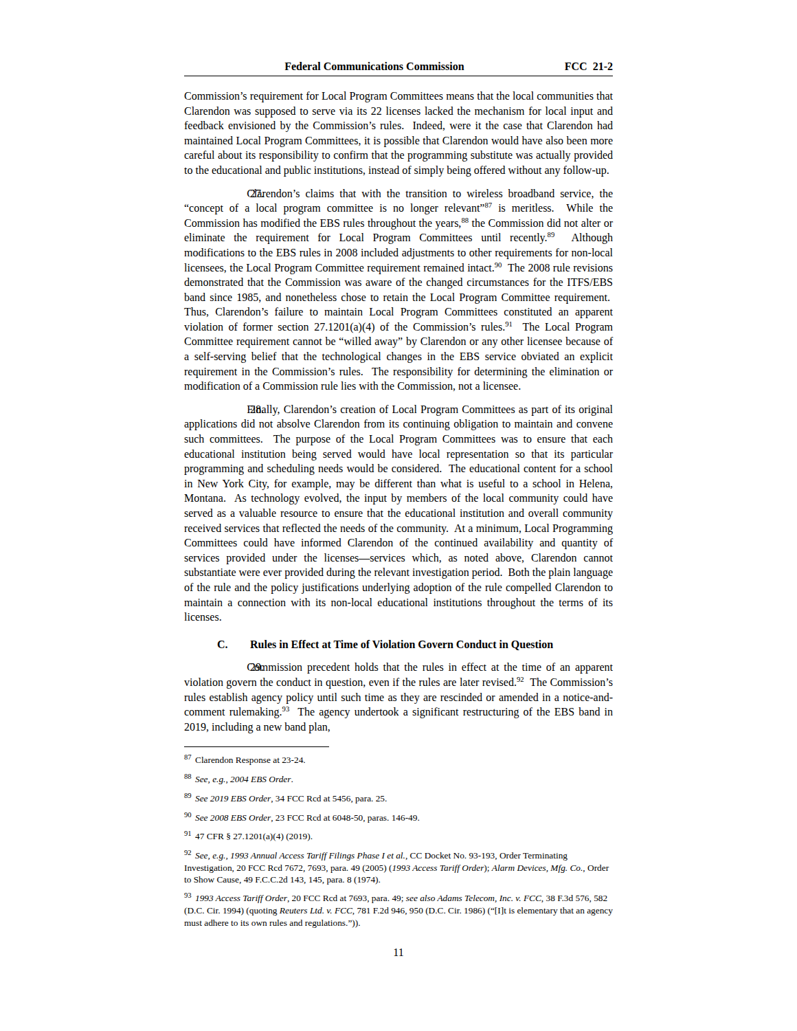Federal Communications Commission
FCC 21-2
Commission’s requirement for Local Program Committees means that the local communities that Clarendon was supposed to serve via its 22 licenses lacked the mechanism for local input and feedback envisioned by the Commission’s rules. Indeed, were it the case that Clarendon had maintained Local Program Committees, it is possible that Clarendon would have also been more careful about its responsibility to confirm that the programming substitute was actually provided to the educational and public institutions, instead of simply being offered without any follow-up.
27. Clarendon’s claims that with the transition to wireless broadband service, the “concept of a local program committee is no longer relevant”87 is meritless. While the Commission has modified the EBS rules throughout the years,88 the Commission did not alter or eliminate the requirement for Local Program Committees until recently.89 Although modifications to the EBS rules in 2008 included adjustments to other requirements for non-local licensees, the Local Program Committee requirement remained intact.90 The 2008 rule revisions demonstrated that the Commission was aware of the changed circumstances for the ITFS/EBS band since 1985, and nonetheless chose to retain the Local Program Committee requirement. Thus, Clarendon’s failure to maintain Local Program Committees constituted an apparent violation of former section 27.1201(a)(4) of the Commission’s rules.91 The Local Program Committee requirement cannot be “willed away” by Clarendon or any other licensee because of a self-serving belief that the technological changes in the EBS service obviated an explicit requirement in the Commission’s rules. The responsibility for determining the elimination or modification of a Commission rule lies with the Commission, not a licensee.
28. Finally, Clarendon’s creation of Local Program Committees as part of its original applications did not absolve Clarendon from its continuing obligation to maintain and convene such committees. The purpose of the Local Program Committees was to ensure that each educational institution being served would have local representation so that its particular programming and scheduling needs would be considered. The educational content for a school in New York City, for example, may be different than what is useful to a school in Helena, Montana. As technology evolved, the input by members of the local community could have served as a valuable resource to ensure that the educational institution and overall community received services that reflected the needs of the community. At a minimum, Local Programming Committees could have informed Clarendon of the continued availability and quantity of services provided under the licenses—services which, as noted above, Clarendon cannot substantiate were ever provided during the relevant investigation period. Both the plain language of the rule and the policy justifications underlying adoption of the rule compelled Clarendon to maintain a connection with its non-local educational institutions throughout the terms of its licenses.
C. Rules in Effect at Time of Violation Govern Conduct in Question
29. Commission precedent holds that the rules in effect at the time of an apparent violation govern the conduct in question, even if the rules are later revised.92 The Commission’s rules establish agency policy until such time as they are rescinded or amended in a notice-and-comment rulemaking.93 The agency undertook a significant restructuring of the EBS band in 2019, including a new band plan,
87 Clarendon Response at 23-24.
88 See, e.g., 2004 EBS Order.
89 See 2019 EBS Order, 34 FCC Rcd at 5456, para. 25.
90 See 2008 EBS Order, 23 FCC Rcd at 6048-50, paras. 146-49.
91 47 CFR § 27.1201(a)(4) (2019).
92 See, e.g., 1993 Annual Access Tariff Filings Phase I et al., CC Docket No. 93-193, Order Terminating Investigation, 20 FCC Rcd 7672, 7693, para. 49 (2005) (1993 Access Tariff Order); Alarm Devices, Mfg. Co., Order to Show Cause, 49 F.C.C.2d 143, 145, para. 8 (1974).
93 1993 Access Tariff Order, 20 FCC Rcd at 7693, para. 49; see also Adams Telecom, Inc. v. FCC, 38 F.3d 576, 582 (D.C. Cir. 1994) (quoting Reuters Ltd. v. FCC, 781 F.2d 946, 950 (D.C. Cir. 1986) (“[I]t is elementary that an agency must adhere to its own rules and regulations.”)).
11